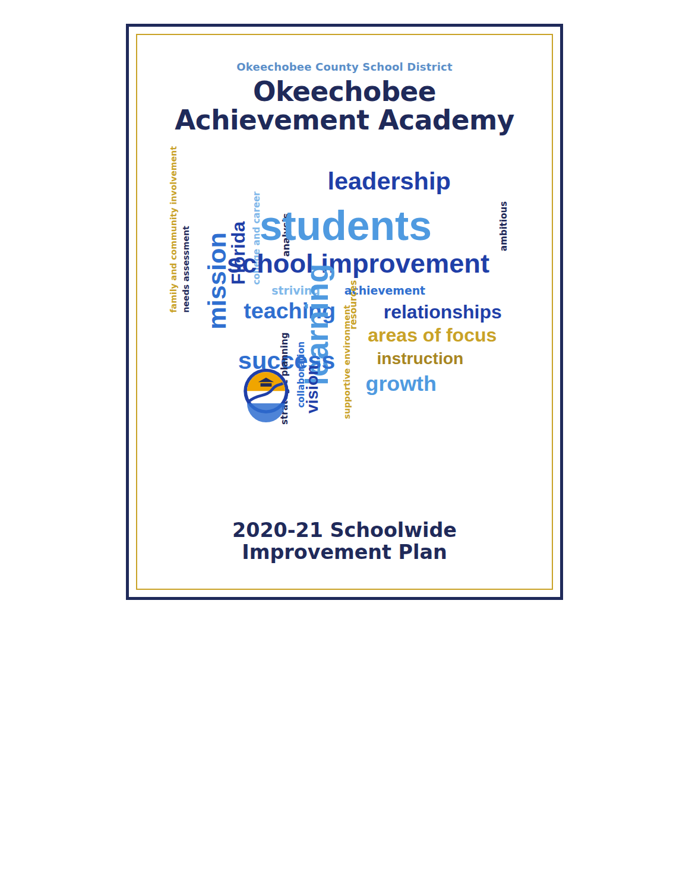Okeechobee County School District
Okeechobee
Achievement Academy
family and community involvement needs assessment mission Florida college and career analysis leadership students ambitious school improvement striving achievement teaching learning relationships resources areas of focus instruction success collaboration vision supportive environment growth strategic planning
2020-21 Schoolwide Improvement Plan